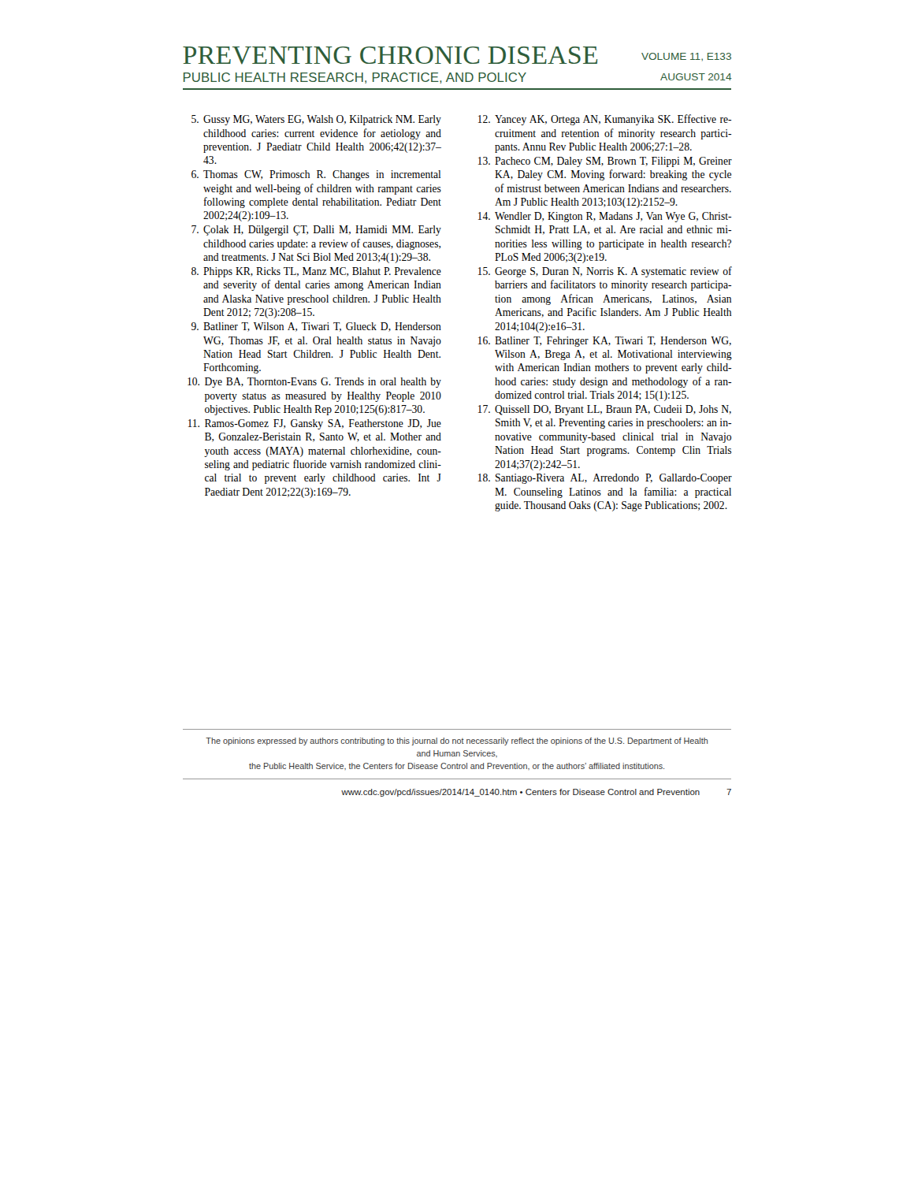PREVENTING CHRONIC DISEASE
PUBLIC HEALTH RESEARCH, PRACTICE, AND POLICY
VOLUME 11, E133
AUGUST 2014
Gussy MG, Waters EG, Walsh O, Kilpatrick NM. Early childhood caries: current evidence for aetiology and prevention. J Paediatr Child Health 2006;42(12):37–43.
Thomas CW, Primosch R. Changes in incremental weight and well-being of children with rampant caries following complete dental rehabilitation. Pediatr Dent 2002;24(2):109–13.
Çolak H, Dülgergil ÇT, Dalli M, Hamidi MM. Early childhood caries update: a review of causes, diagnoses, and treatments. J Nat Sci Biol Med 2013;4(1):29–38.
Phipps KR, Ricks TL, Manz MC, Blahut P. Prevalence and severity of dental caries among American Indian and Alaska Native preschool children. J Public Health Dent 2012; 72(3):208–15.
Batliner T, Wilson A, Tiwari T, Glueck D, Henderson WG, Thomas JF, et al. Oral health status in Navajo Nation Head Start Children. J Public Health Dent. Forthcoming.
Dye BA, Thornton-Evans G. Trends in oral health by poverty status as measured by Healthy People 2010 objectives. Public Health Rep 2010;125(6):817–30.
Ramos-Gomez FJ, Gansky SA, Featherstone JD, Jue B, Gonzalez-Beristain R, Santo W, et al. Mother and youth access (MAYA) maternal chlorhexidine, counseling and pediatric fluoride varnish randomized clinical trial to prevent early childhood caries. Int J Paediatr Dent 2012;22(3):169–79.
Yancey AK, Ortega AN, Kumanyika SK. Effective recruitment and retention of minority research participants. Annu Rev Public Health 2006;27:1–28.
Pacheco CM, Daley SM, Brown T, Filippi M, Greiner KA, Daley CM. Moving forward: breaking the cycle of mistrust between American Indians and researchers. Am J Public Health 2013;103(12):2152–9.
Wendler D, Kington R, Madans J, Van Wye G, Christ-Schmidt H, Pratt LA, et al. Are racial and ethnic minorities less willing to participate in health research? PLoS Med 2006;3(2):e19.
George S, Duran N, Norris K. A systematic review of barriers and facilitators to minority research participation among African Americans, Latinos, Asian Americans, and Pacific Islanders. Am J Public Health 2014;104(2):e16–31.
Batliner T, Fehringer KA, Tiwari T, Henderson WG, Wilson A, Brega A, et al. Motivational interviewing with American Indian mothers to prevent early childhood caries: study design and methodology of a randomized control trial. Trials 2014; 15(1):125.
Quissell DO, Bryant LL, Braun PA, Cudeii D, Johs N, Smith V, et al. Preventing caries in preschoolers: an innovative community-based clinical trial in Navajo Nation Head Start programs. Contemp Clin Trials 2014;37(2):242–51.
Santiago-Rivera AL, Arredondo P, Gallardo-Cooper M. Counseling Latinos and la familia: a practical guide. Thousand Oaks (CA): Sage Publications; 2002.
The opinions expressed by authors contributing to this journal do not necessarily reflect the opinions of the U.S. Department of Health and Human Services,
the Public Health Service, the Centers for Disease Control and Prevention, or the authors’ affiliated institutions.
www.cdc.gov/pcd/issues/2014/14_0140.htm • Centers for Disease Control and Prevention7